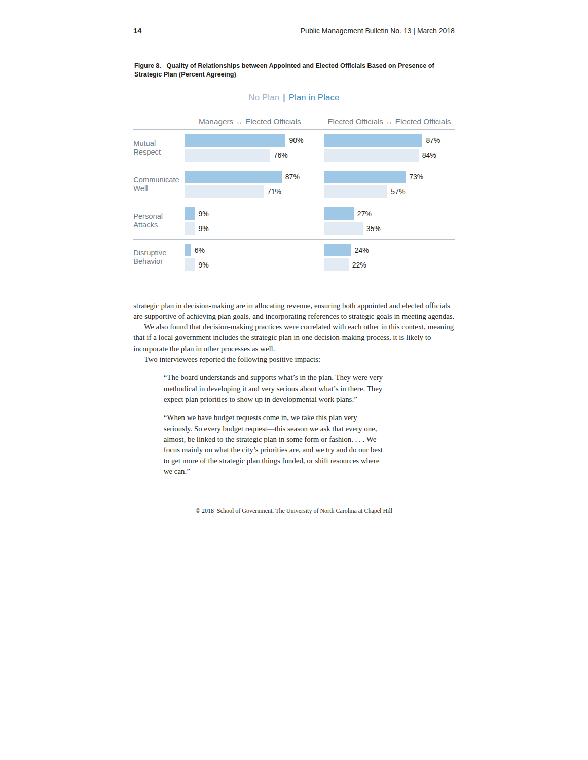14
Public Management Bulletin No. 13 | March 2018
Figure 8. Quality of Relationships between Appointed and Elected Officials Based on Presence of Strategic Plan (Percent Agreeing)
No Plan | Plan in Place
Managers ↔ Elected Officials
Elected Officials ↔ Elected Officials
Mutual
Respect
90%
76%
87%
84%
Communicate
Well
87%
71%
73%
57%
Personal
Attacks
9%
9%
27%
35%
Disruptive
Behavior
6%
9%
24%
22%
strategic plan in decision-making are in allocating revenue, ensuring both appointed and elected officials are supportive of achieving plan goals, and incorporating references to strategic goals in meeting agendas.
We also found that decision-making practices were correlated with each other in this context, meaning that if a local government includes the strategic plan in one decision-making process, it is likely to incorporate the plan in other processes as well.
Two interviewees reported the following positive impacts:
“The board understands and supports what’s in the plan. They were very methodical in developing it and very serious about what’s in there. They expect plan priorities to show up in developmental work plans.”
“When we have budget requests come in, we take this plan very seriously. So every budget request—this season we ask that every one, almost, be linked to the strategic plan in some form or fashion. . . . We focus mainly on what the city’s priorities are, and we try and do our best to get more of the strategic plan things funded, or shift resources where we can.”
© 2018 School of Government. The University of North Carolina at Chapel Hill